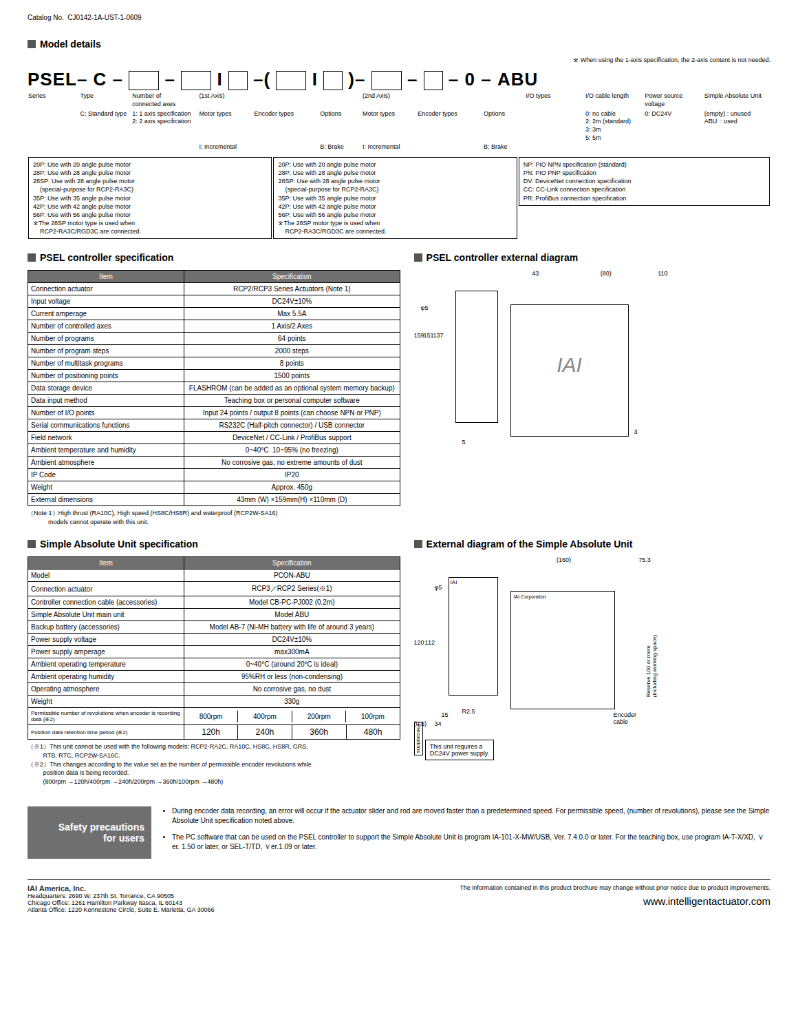Catalog No. CJ0142-1A-UST-1-0609
Model details
※ When using the 1-axis specification, the 2-axis content is not needed.
PSEL– C – – I –( I )– – – 0 – ABU
| Series | Type | Number of connected axes | (1st Axis) | (2nd Axis) | I/O types | I/O cable length | Power source voltage | Simple Absolute Unit |
| | C: Standard type | 1: 1 axis specification 2: 2 axis specification | Motor types | Encoder types | Options | Motor types | Encoder types | Options | | 0: no cable 2: 2m (standard) 3: 3m 5: 5m | 0: DC24V | (empty) : unused ABU : used |
| | I: Incremental | B: Brake | I: Incremental | B: Brake | |
| 20P: Use with 20 angle pulse motor 28P: Use with 28 angle pulse motor 28SP: Use with 28 angle pulse motor (special-purpose for RCP2-RA3C) 35P: Use with 35 angle pulse motor 42P: Use with 42 angle pulse motor 56P: Use with 56 angle pulse motor ※The 28SP motor type is used when RCP2-RA3C/RGD3C are connected. | 20P: Use with 20 angle pulse motor 28P: Use with 28 angle pulse motor 28SP: Use with 28 angle pulse motor (special-purpose for RCP2-RA3C) 35P: Use with 35 angle pulse motor 42P: Use with 42 angle pulse motor 56P: Use with 56 angle pulse motor ※The 28SP motor type is used when RCP2-RA3C/RGD3C are connected. | NP: PIO NPN specification (standard) PN: PIO PNP specification DV: DeviceNet connection specification CC: CC-Link connection specification PR: ProfiBus connection specification |
PSEL controller specification
| Item | Specification |
| --- | --- |
| Connection actuator | RCP2/RCP3 Series Actuators (Note 1) |
| Input voltage | DC24V±10% |
| Current amperage | Max 5.5A |
| Number of controlled axes | 1 Axis/2 Axes |
| Number of programs | 64 points |
| Number of program steps | 2000 steps |
| Number of multitask programs | 8 points |
| Number of positioning points | 1500 points |
| Data storage device | FLASHROM (can be added as an optional system memory backup) |
| Data input method | Teaching box or personal computer software |
| Number of I/O points | Input 24 points / output 8 points (can choose NPN or PNP) |
| Serial communications functions | RS232C (Half-pitch connector) / USB connector |
| Field network | DeviceNet / CC-Link / ProfiBus support |
| Ambient temperature and humidity | 0~40°C 10~95% (no freezing) |
| Ambient atmosphere | No corrosive gas, no extreme amounts of dust |
| IP Code | IP20 |
| Weight | Approx. 450g |
| External dimensions | 43mm (W) ×159mm(H) ×110mm (D) |
（Note 1）High thrust (RA10C), High speed (HS8C/HS8R) and waterproof (RCP2W-SA16)
models cannot operate with this unit.
PSEL controller external diagram
43 (80) 110
φ5
159
151
137
IAI
3
5
Simple Absolute Unit specification
| Item | Specification |
| --- | --- |
| Model | PCON-ABU |
| Connection actuator | RCP3／RCP2 Series(※1) |
| Controller connection cable (accessories) | Model CB-PC-PJ002 (0.2m) |
| Simple Absolute Unit main unit | Model ABU |
| Backup battery (accessories) | Model AB-7 (Ni-MH battery with life of around 3 years) |
| Power supply voltage | DC24V±10% |
| Power supply amperage | max300mA |
| Ambient operating temperature | 0~40°C (around 20°C is ideal) |
| Ambient operating humidity | 95%RH or less (non-condensing) |
| Operating atmosphere | No corrosive gas, no dust |
| Weight | 330g |
| Permissible number of revolutions when encoder is recording data (※2) | / 800rpm / 400rpm / 200rpm / 100rpm / |
| Position data retention time period (※2) | / 120h / 240h / 360h / 480h / |
（※1）This unit cannot be used with the following models: RCP2-RA2C, RA10C, HS8C, HS8R, GRS,
RTB, RTC, RCP2W-SA16C.
（※2）This changes according to the value set as the number of permissible encoder revolutions while
position data is being recorded.
(800rpm →120h/400rpm →240h/200rpm →360h/100rpm →480h)
External diagram of the Simple Absolute Unit
(160) 75.3
φ5
120
112
IAI
IAI Corporation
15
34
(0.5)
R2.5
Reserve 100 or more
(including working space)
Encoder
cable
Precautions This unit requires a
DC24V power supply.
Safety precautions
for users
During encoder data recording, an error will occur if the actuator slider and rod are moved faster than a predetermined speed. For permissible speed, (number of revolutions), please see the Simple Absolute Unit specification noted above.
The PC software that can be used on the PSEL controller to support the Simple Absolute Unit is program IA-101-X-MW/USB, Ver. 7.4.0.0 or later. For the teaching box, use program IA-T-X/XD, Ｖer. 1.50 or later, or SEL-T/TD, Ｖer.1.09 or later.
IAI America, Inc.
Headquarters: 2690 W. 237th St. Torrance, CA 90505
Chicago Office: 1261 Hamilton Parkway Itasca, IL 60143
Atlanta Office: 1220 Kennestone Circle, Suite E. Marietta, GA 30066
The information contained in this product brochure may change without prior notice due to product improvements.
www.intelligentactuator.com